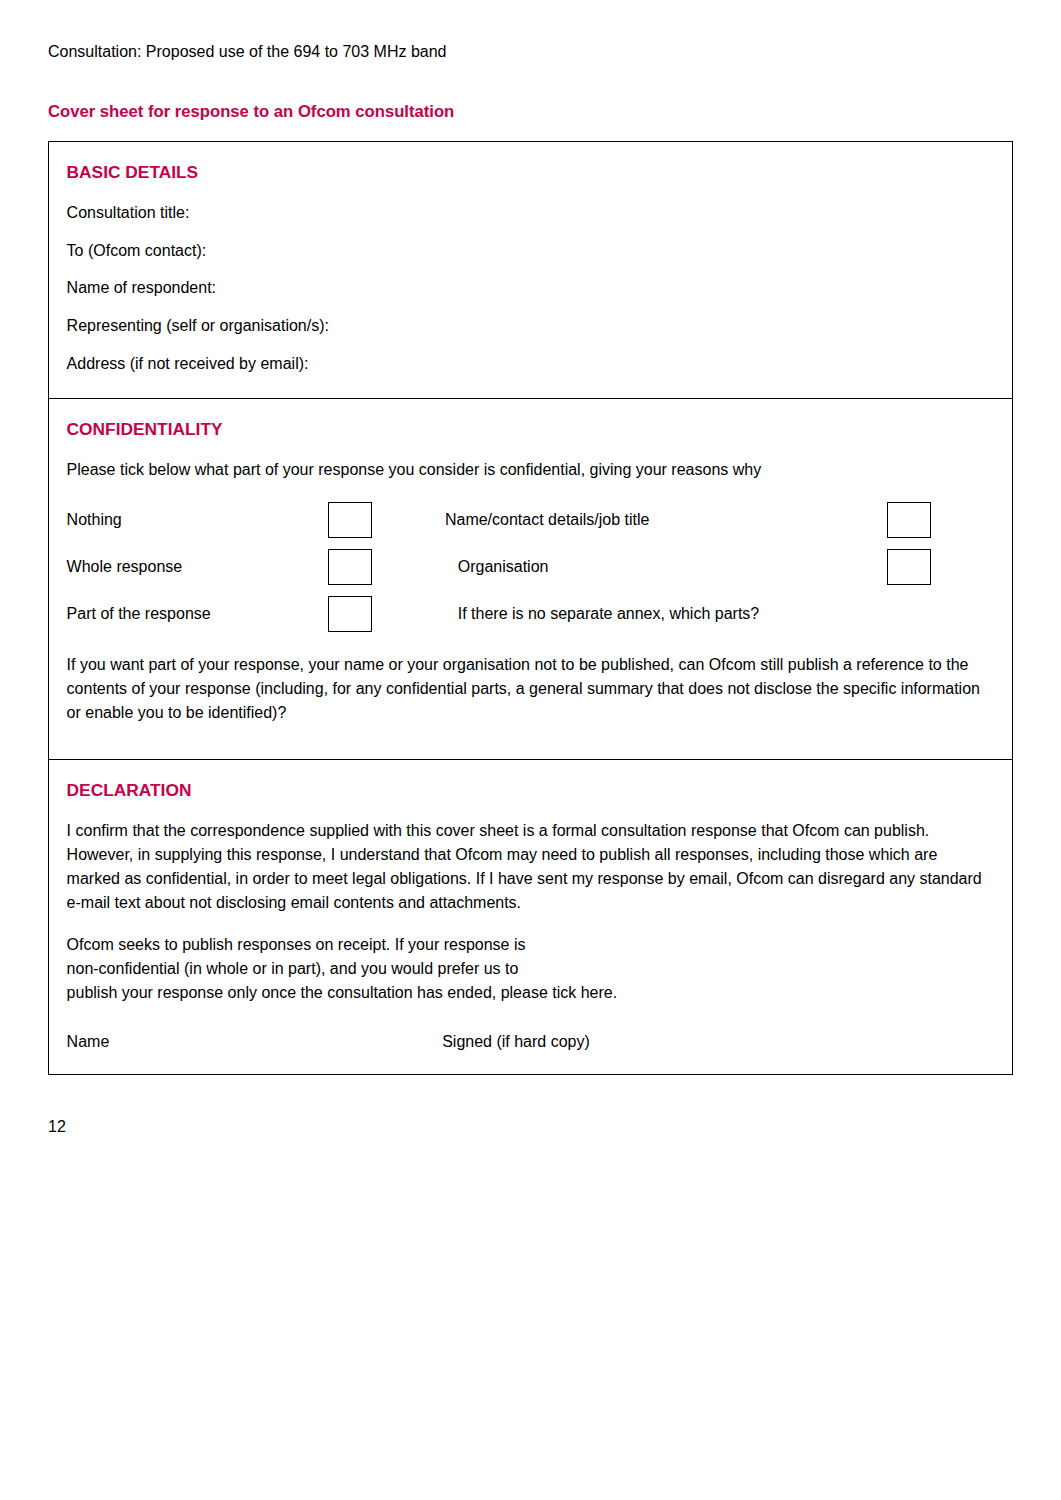Consultation: Proposed use of the 694 to 703 MHz band
Cover sheet for response to an Ofcom consultation
BASIC DETAILS
Consultation title:
To (Ofcom contact):
Name of respondent:
Representing (self or organisation/s):
Address (if not received by email):
CONFIDENTIALITY
Please tick below what part of your response you consider is confidential, giving your reasons why
| Nothing | | Name/contact details/job title | |
| Whole response | | Organisation | |
| Part of the response | | If there is no separate annex, which parts? |
If you want part of your response, your name or your organisation not to be published, can Ofcom still publish a reference to the contents of your response (including, for any confidential parts, a general summary that does not disclose the specific information or enable you to be identified)?
DECLARATION
I confirm that the correspondence supplied with this cover sheet is a formal consultation response that Ofcom can publish. However, in supplying this response, I understand that Ofcom may need to publish all responses, including those which are marked as confidential, in order to meet legal obligations. If I have sent my response by email, Ofcom can disregard any standard e-mail text about not disclosing email contents and attachments.
Ofcom seeks to publish responses on receipt. If your response is
non-confidential (in whole or in part), and you would prefer us to
publish your response only once the consultation has ended, please tick here.
Name Signed (if hard copy)
12